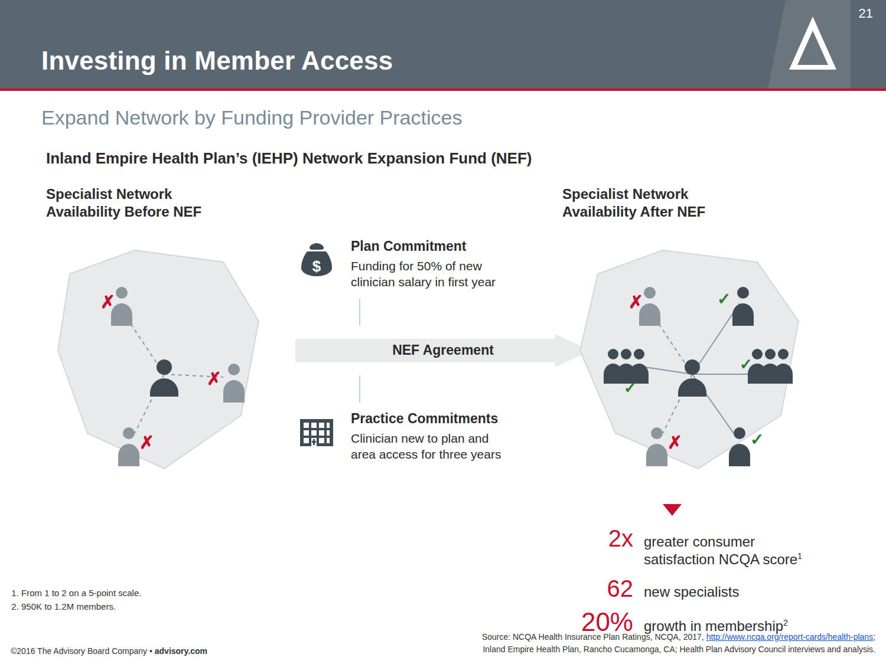21
Investing in Member Access
Expand Network by Funding Provider Practices
Inland Empire Health Plan’s (IEHP) Network Expansion Fund (NEF)
Specialist Network
Availability Before NEF
✗ ✗ ✗
$
Plan Commitment
Funding for 50% of new
clinician salary in first year
NEF Agreement
Practice Commitments
Clinician new to plan and
area access for three years
Specialist Network
Availability After NEF
✗ ✓ ✓ ✓ ✗ ✓
2x
greater consumer
satisfaction NCQA score1
62
new specialists
20%
growth in membership2
From 1 to 2 on a 5-point scale.
950K to 1.2M members.
©2016 The Advisory Board Company • advisory.com
Source: NCQA Health Insurance Plan Ratings, NCQA, 2017, http://www.ncqa.org/report-cards/health-plans;
Inland Empire Health Plan, Rancho Cucamonga, CA; Health Plan Advisory Council interviews and analysis.